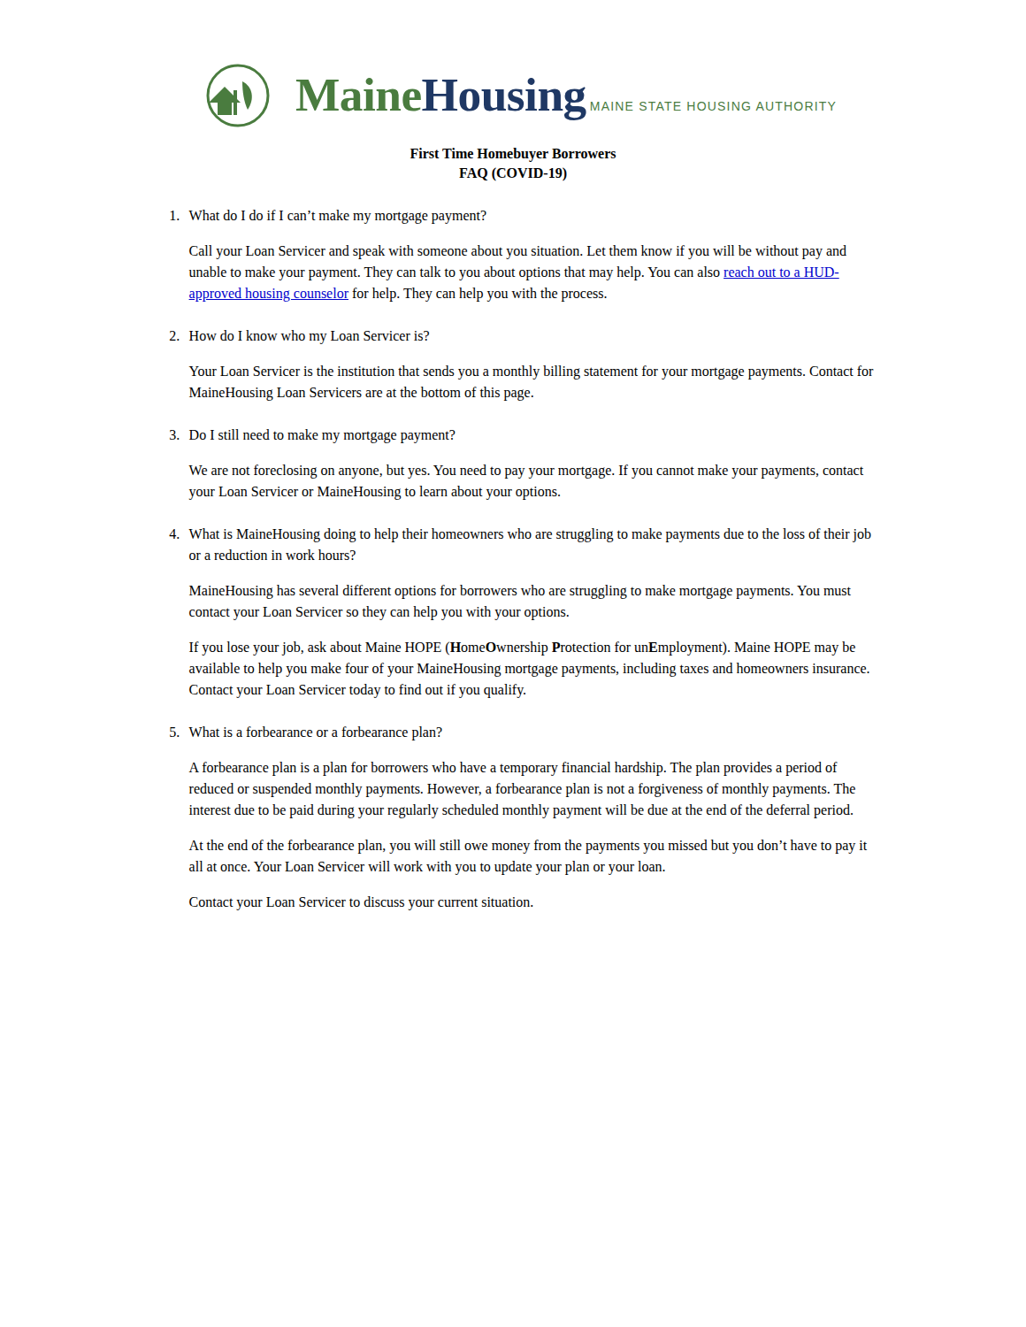Maine Housing MAINE STATE HOUSING AUTHORITY
First Time Homebuyer Borrowers
FAQ (COVID-19)
What do I do if I can’t make my mortgage payment?
Call your Loan Servicer and speak with someone about you situation. Let them know if you will be without pay and unable to make your payment. They can talk to you about options that may help. You can also reach out to a HUD-approved housing counselor for help. They can help you with the process.
How do I know who my Loan Servicer is?
Your Loan Servicer is the institution that sends you a monthly billing statement for your mortgage payments. Contact for MaineHousing Loan Servicers are at the bottom of this page.
Do I still need to make my mortgage payment?
We are not foreclosing on anyone, but yes. You need to pay your mortgage. If you cannot make your payments, contact your Loan Servicer or MaineHousing to learn about your options.
What is MaineHousing doing to help their homeowners who are struggling to make payments due to the loss of their job or a reduction in work hours?
MaineHousing has several different options for borrowers who are struggling to make mortgage payments. You must contact your Loan Servicer so they can help you with your options.
If you lose your job, ask about Maine HOPE (HomeOwnership Protection for unEmployment). Maine HOPE may be available to help you make four of your MaineHousing mortgage payments, including taxes and homeowners insurance. Contact your Loan Servicer today to find out if you qualify.
What is a forbearance or a forbearance plan?
A forbearance plan is a plan for borrowers who have a temporary financial hardship. The plan provides a period of reduced or suspended monthly payments. However, a forbearance plan is not a forgiveness of monthly payments. The interest due to be paid during your regularly scheduled monthly payment will be due at the end of the deferral period.
At the end of the forbearance plan, you will still owe money from the payments you missed but you don’t have to pay it all at once. Your Loan Servicer will work with you to update your plan or your loan.
Contact your Loan Servicer to discuss your current situation.